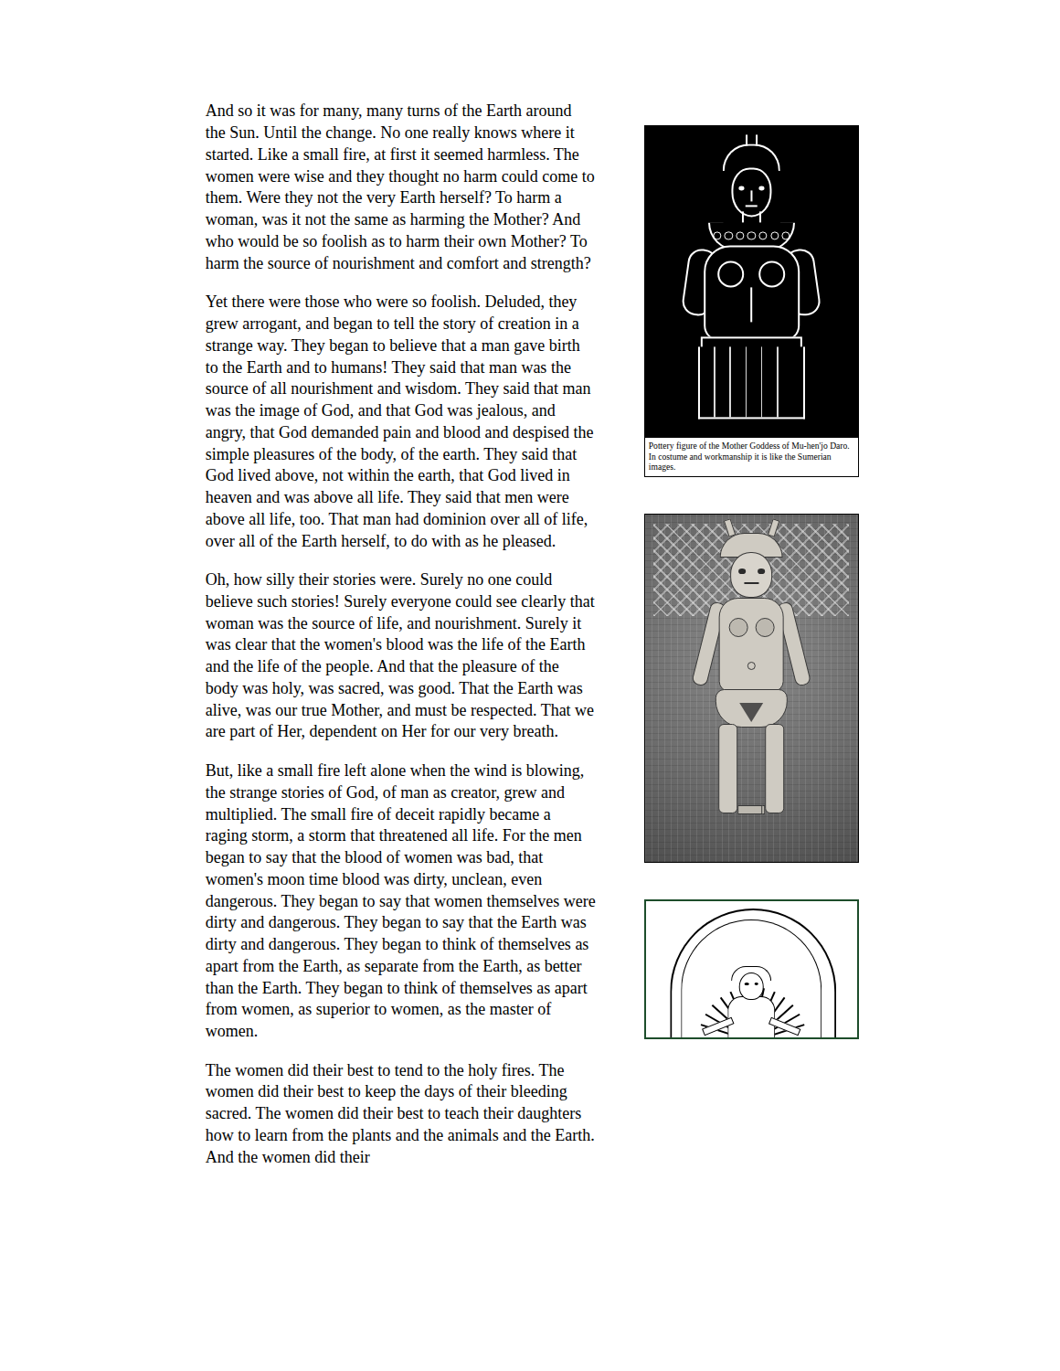And so it was for many, many turns of the Earth around the Sun. Until the change. No one really knows where it started. Like a small fire, at first it seemed harmless. The women were wise and they thought no harm could come to them. Were they not the very Earth herself? To harm a woman, was it not the same as harming the Mother? And who would be so foolish as to harm their own Mother? To harm the source of nourishment and comfort and strength?
Yet there were those who were so foolish. Deluded, they grew arrogant, and began to tell the story of creation in a strange way. They began to believe that a man gave birth to the Earth and to humans! They said that man was the source of all nourishment and wisdom. They said that man was the image of God, and that God was jealous, and angry, that God demanded pain and blood and despised the simple pleasures of the body, of the earth. They said that God lived above, not within the earth, that God lived in heaven and was above all life. They said that men were above all life, too. That man had dominion over all of life, over all of the Earth herself, to do with as he pleased.
Oh, how silly their stories were. Surely no one could believe such stories! Surely everyone could see clearly that woman was the source of life, and nourishment. Surely it was clear that the women's blood was the life of the Earth and the life of the people. And that the pleasure of the body was holy, was sacred, was good. That the Earth was alive, was our true Mother, and must be respected. That we are part of Her, dependent on Her for our very breath.
But, like a small fire left alone when the wind is blowing, the strange stories of God, of man as creator, grew and multiplied. The small fire of deceit rapidly became a raging storm, a storm that threatened all life. For the men began to say that the blood of women was bad, that women's moon time blood was dirty, unclean, even dangerous. They began to say that women themselves were dirty and dangerous. They began to say that the Earth was dirty and dangerous. They began to think of themselves as apart from the Earth, as separate from the Earth, as better than the Earth. They began to think of themselves as apart from women, as superior to women, as the master of women.
The women did their best to tend to the holy fires. The women did their best to keep the days of their bleeding sacred. The women did their best to teach their daughters how to learn from the plants and the animals and the Earth. And the women did their
Pottery figure of the Mother Goddess of Mu-hen'jo Daro. In costume and workmanship it is like the Sumerian images.